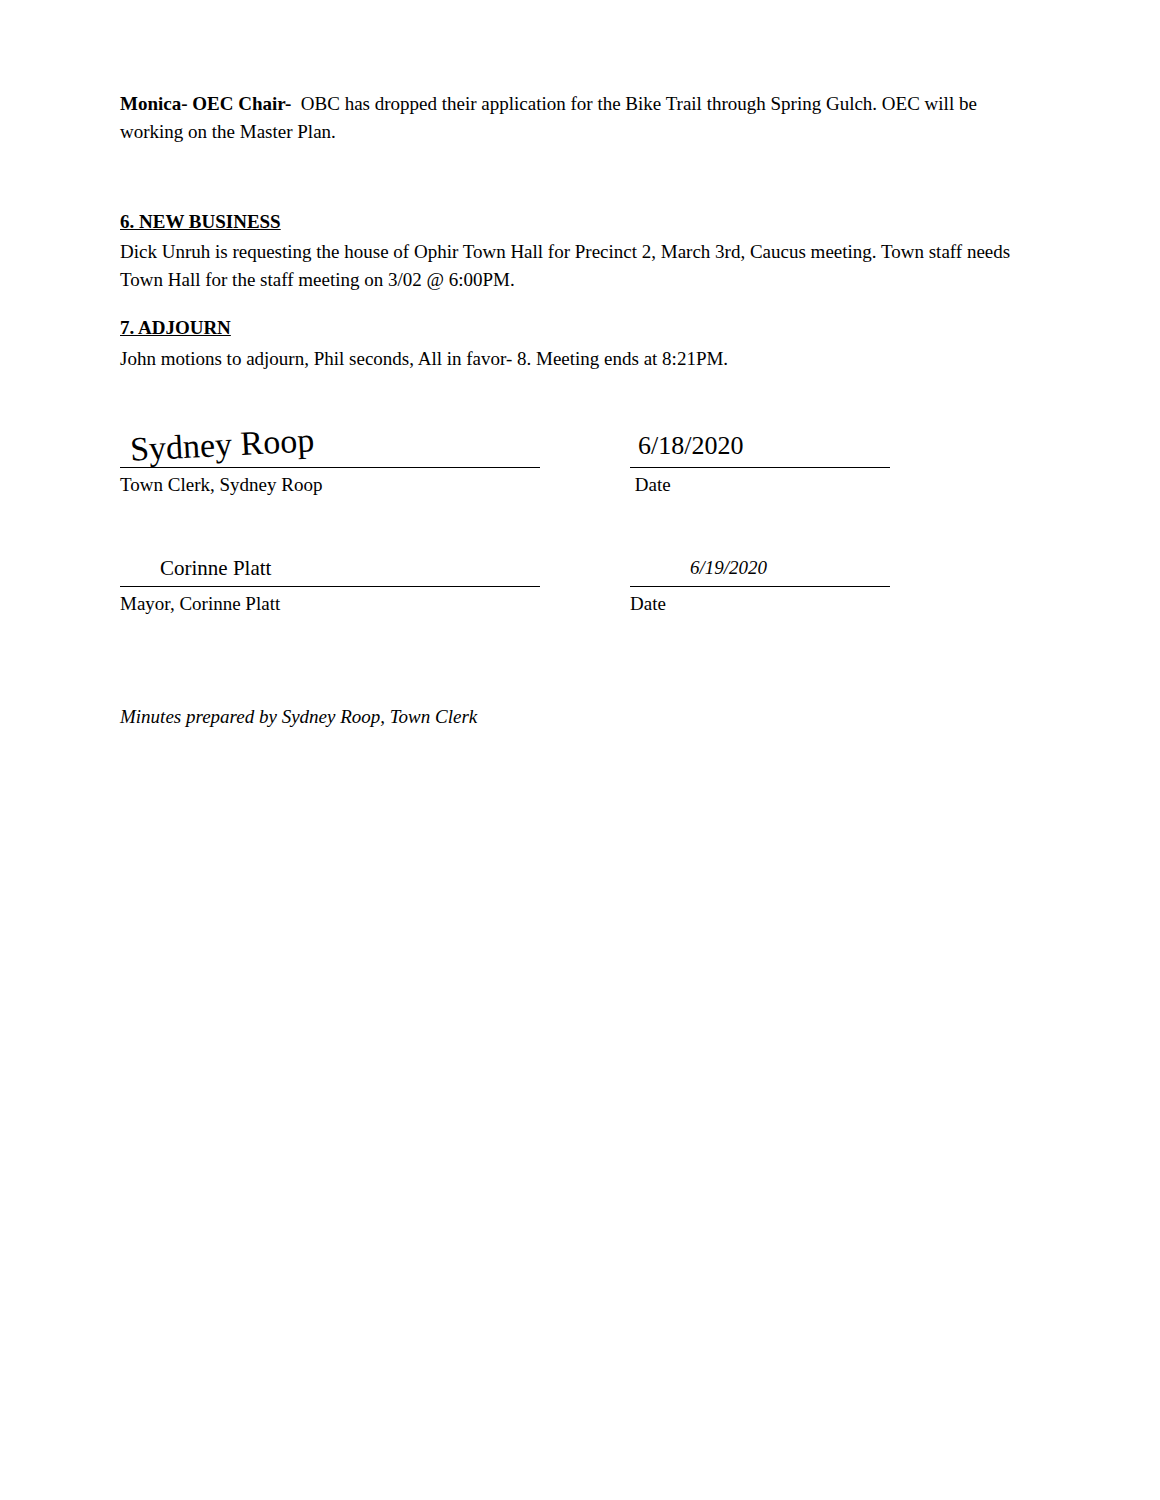Monica- OEC Chair- OBC has dropped their application for the Bike Trail through Spring Gulch. OEC will be working on the Master Plan.
6. NEW BUSINESS
Dick Unruh is requesting the house of Ophir Town Hall for Precinct 2, March 3rd, Caucus meeting. Town staff needs Town Hall for the staff meeting on 3/02 @ 6:00PM.
7. ADJOURN
John motions to adjourn, Phil seconds, All in favor- 8. Meeting ends at 8:21PM.
Sydney Roop
Town Clerk, Sydney Roop
6/18/2020
Date
Corinne Platt
Mayor, Corinne Platt
6/19/2020
Date
Minutes prepared by Sydney Roop, Town Clerk